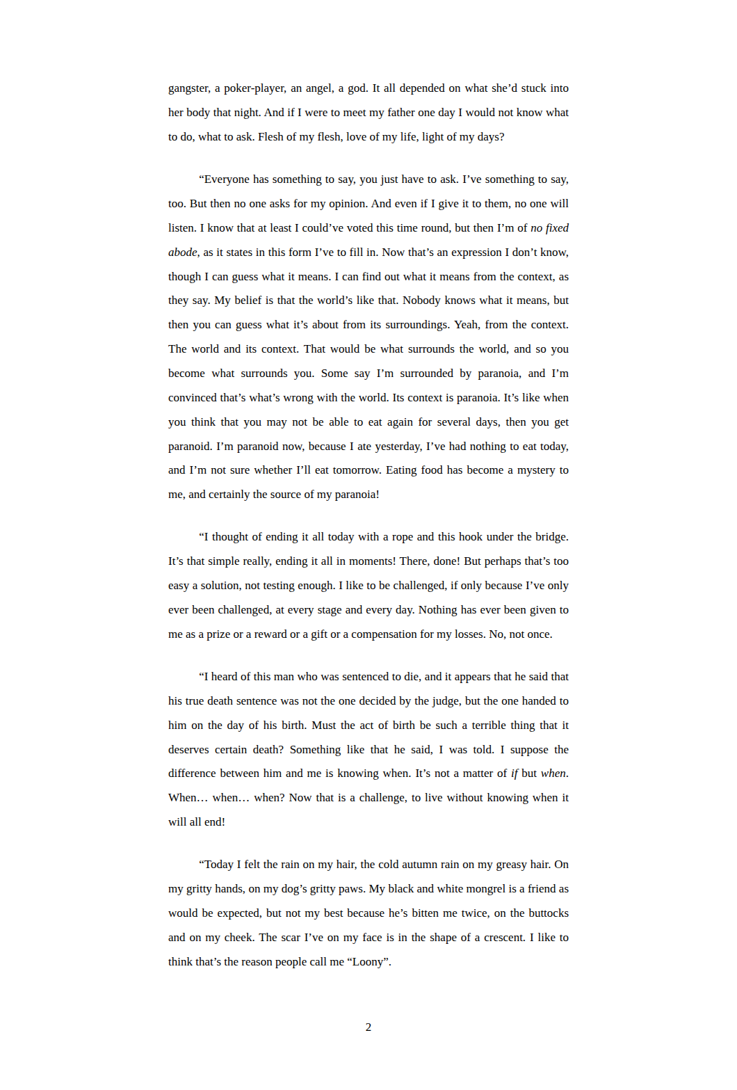gangster, a poker-player, an angel, a god. It all depended on what she’d stuck into her body that night. And if I were to meet my father one day I would not know what to do, what to ask. Flesh of my flesh, love of my life, light of my days?
“Everyone has something to say, you just have to ask. I’ve something to say, too. But then no one asks for my opinion. And even if I give it to them, no one will listen. I know that at least I could’ve voted this time round, but then I’m of no fixed abode, as it states in this form I’ve to fill in. Now that’s an expression I don’t know, though I can guess what it means. I can find out what it means from the context, as they say. My belief is that the world’s like that. Nobody knows what it means, but then you can guess what it’s about from its surroundings. Yeah, from the context. The world and its context. That would be what surrounds the world, and so you become what surrounds you. Some say I’m surrounded by paranoia, and I’m convinced that’s what’s wrong with the world. Its context is paranoia. It’s like when you think that you may not be able to eat again for several days, then you get paranoid. I’m paranoid now, because I ate yesterday, I’ve had nothing to eat today, and I’m not sure whether I’ll eat tomorrow. Eating food has become a mystery to me, and certainly the source of my paranoia!
“I thought of ending it all today with a rope and this hook under the bridge. It’s that simple really, ending it all in moments! There, done! But perhaps that’s too easy a solution, not testing enough. I like to be challenged, if only because I’ve only ever been challenged, at every stage and every day. Nothing has ever been given to me as a prize or a reward or a gift or a compensation for my losses. No, not once.
“I heard of this man who was sentenced to die, and it appears that he said that his true death sentence was not the one decided by the judge, but the one handed to him on the day of his birth. Must the act of birth be such a terrible thing that it deserves certain death? Something like that he said, I was told. I suppose the difference between him and me is knowing when. It’s not a matter of if but when. When… when… when? Now that is a challenge, to live without knowing when it will all end!
“Today I felt the rain on my hair, the cold autumn rain on my greasy hair. On my gritty hands, on my dog’s gritty paws. My black and white mongrel is a friend as would be expected, but not my best because he’s bitten me twice, on the buttocks and on my cheek. The scar I’ve on my face is in the shape of a crescent. I like to think that’s the reason people call me “Loony”.
2